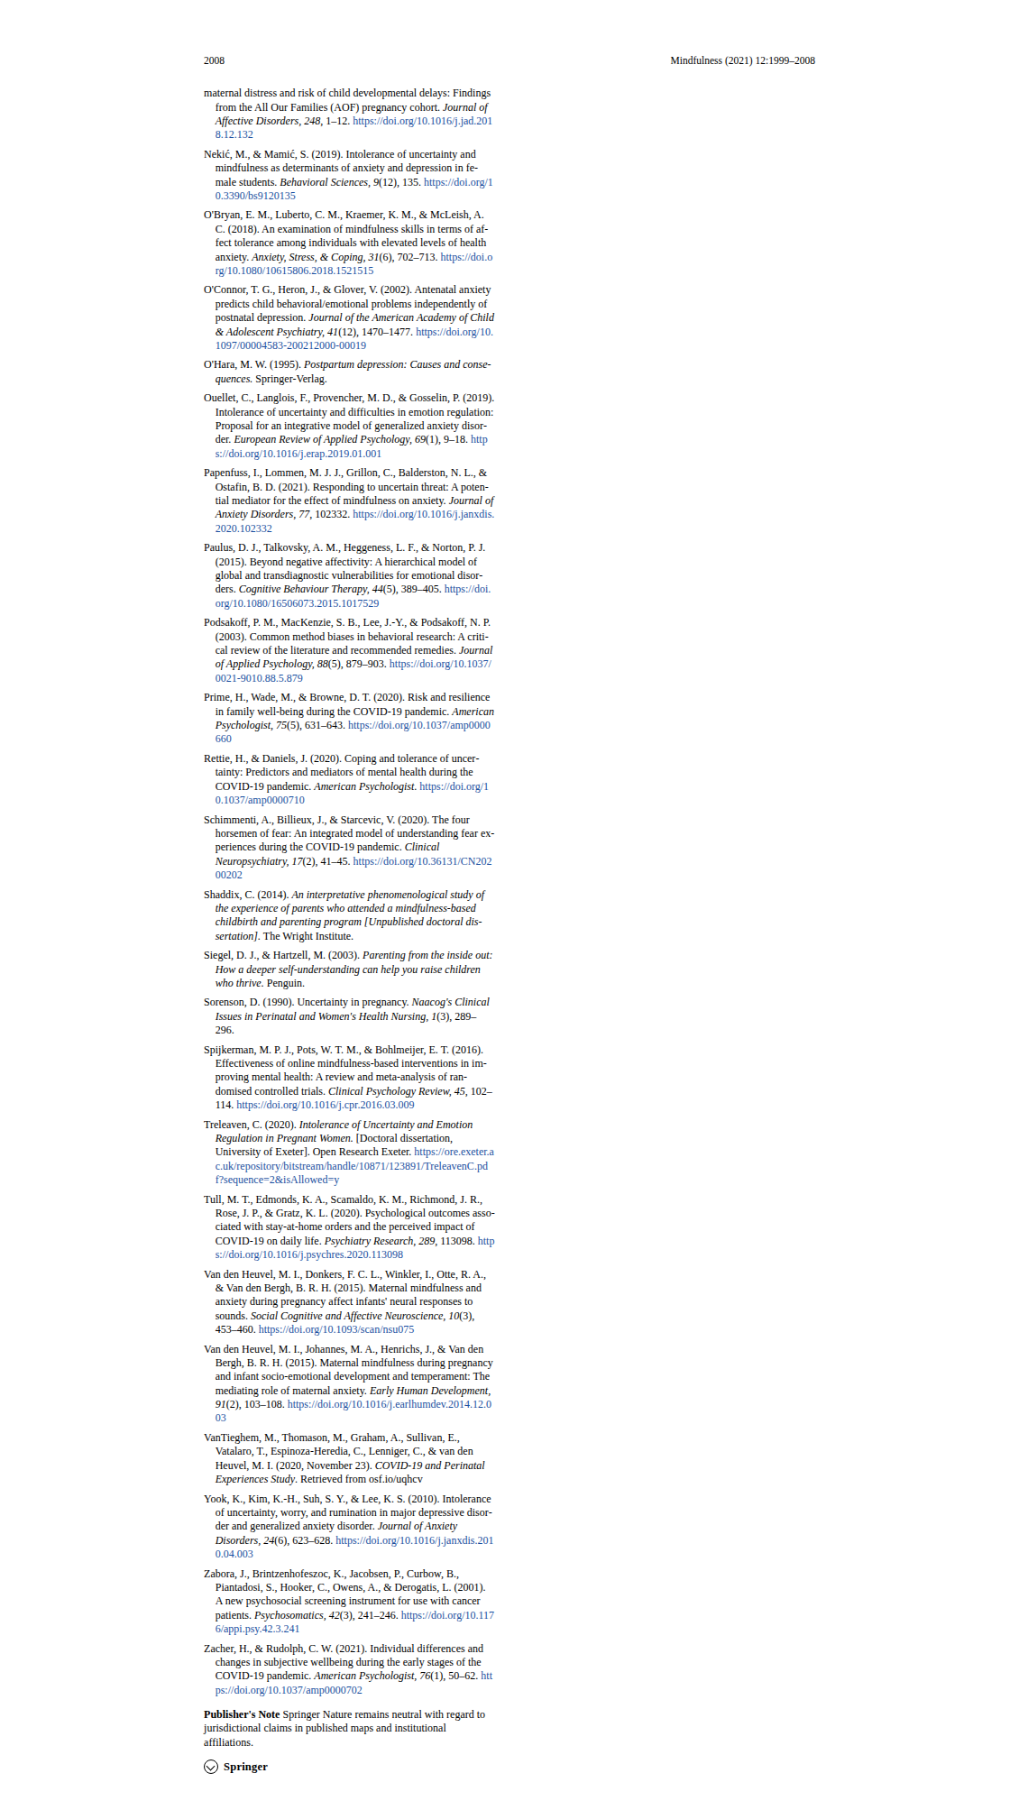2008 Mindfulness (2021) 12:1999–2008
maternal distress and risk of child developmental delays: Findings from the All Our Families (AOF) pregnancy cohort. Journal of Affective Disorders, 248, 1–12. https://doi.org/10.1016/j.jad.2018.12.132
Nekić, M., & Mamić, S. (2019). Intolerance of uncertainty and mindfulness as determinants of anxiety and depression in female students. Behavioral Sciences, 9(12), 135. https://doi.org/10.3390/bs9120135
O'Bryan, E. M., Luberto, C. M., Kraemer, K. M., & McLeish, A. C. (2018). An examination of mindfulness skills in terms of affect tolerance among individuals with elevated levels of health anxiety. Anxiety, Stress, & Coping, 31(6), 702–713. https://doi.org/10.1080/10615806.2018.1521515
O'Connor, T. G., Heron, J., & Glover, V. (2002). Antenatal anxiety predicts child behavioral/emotional problems independently of postnatal depression. Journal of the American Academy of Child & Adolescent Psychiatry, 41(12), 1470–1477. https://doi.org/10.1097/00004583-200212000-00019
O'Hara, M. W. (1995). Postpartum depression: Causes and consequences. Springer-Verlag.
Ouellet, C., Langlois, F., Provencher, M. D., & Gosselin, P. (2019). Intolerance of uncertainty and difficulties in emotion regulation: Proposal for an integrative model of generalized anxiety disorder. European Review of Applied Psychology, 69(1), 9–18. https://doi.org/10.1016/j.erap.2019.01.001
Papenfuss, I., Lommen, M. J. J., Grillon, C., Balderston, N. L., & Ostafin, B. D. (2021). Responding to uncertain threat: A potential mediator for the effect of mindfulness on anxiety. Journal of Anxiety Disorders, 77, 102332. https://doi.org/10.1016/j.janxdis.2020.102332
Paulus, D. J., Talkovsky, A. M., Heggeness, L. F., & Norton, P. J. (2015). Beyond negative affectivity: A hierarchical model of global and transdiagnostic vulnerabilities for emotional disorders. Cognitive Behaviour Therapy, 44(5), 389–405. https://doi.org/10.1080/16506073.2015.1017529
Podsakoff, P. M., MacKenzie, S. B., Lee, J.-Y., & Podsakoff, N. P. (2003). Common method biases in behavioral research: A critical review of the literature and recommended remedies. Journal of Applied Psychology, 88(5), 879–903. https://doi.org/10.1037/0021-9010.88.5.879
Prime, H., Wade, M., & Browne, D. T. (2020). Risk and resilience in family well-being during the COVID-19 pandemic. American Psychologist, 75(5), 631–643. https://doi.org/10.1037/amp0000660
Rettie, H., & Daniels, J. (2020). Coping and tolerance of uncertainty: Predictors and mediators of mental health during the COVID-19 pandemic. American Psychologist. https://doi.org/10.1037/amp0000710
Schimmenti, A., Billieux, J., & Starcevic, V. (2020). The four horsemen of fear: An integrated model of understanding fear experiences during the COVID-19 pandemic. Clinical Neuropsychiatry, 17(2), 41–45. https://doi.org/10.36131/CN20200202
Shaddix, C. (2014). An interpretative phenomenological study of the experience of parents who attended a mindfulness-based childbirth and parenting program [Unpublished doctoral dissertation]. The Wright Institute.
Siegel, D. J., & Hartzell, M. (2003). Parenting from the inside out: How a deeper self-understanding can help you raise children who thrive. Penguin.
Sorenson, D. (1990). Uncertainty in pregnancy. Naacog's Clinical Issues in Perinatal and Women's Health Nursing, 1(3), 289–296.
Spijkerman, M. P. J., Pots, W. T. M., & Bohlmeijer, E. T. (2016). Effectiveness of online mindfulness-based interventions in improving mental health: A review and meta-analysis of randomised controlled trials. Clinical Psychology Review, 45, 102–114. https://doi.org/10.1016/j.cpr.2016.03.009
Treleaven, C. (2020). Intolerance of Uncertainty and Emotion Regulation in Pregnant Women. [Doctoral dissertation, University of Exeter]. Open Research Exeter. https://ore.exeter.ac.uk/repository/bitstream/handle/10871/123891/TreleavenC.pdf?sequence=2&isAllowed=y
Tull, M. T., Edmonds, K. A., Scamaldo, K. M., Richmond, J. R., Rose, J. P., & Gratz, K. L. (2020). Psychological outcomes associated with stay-at-home orders and the perceived impact of COVID-19 on daily life. Psychiatry Research, 289, 113098. https://doi.org/10.1016/j.psychres.2020.113098
Van den Heuvel, M. I., Donkers, F. C. L., Winkler, I., Otte, R. A., & Van den Bergh, B. R. H. (2015). Maternal mindfulness and anxiety during pregnancy affect infants' neural responses to sounds. Social Cognitive and Affective Neuroscience, 10(3), 453–460. https://doi.org/10.1093/scan/nsu075
Van den Heuvel, M. I., Johannes, M. A., Henrichs, J., & Van den Bergh, B. R. H. (2015). Maternal mindfulness during pregnancy and infant socio-emotional development and temperament: The mediating role of maternal anxiety. Early Human Development, 91(2), 103–108. https://doi.org/10.1016/j.earlhumdev.2014.12.003
VanTieghem, M., Thomason, M., Graham, A., Sullivan, E., Vatalaro, T., Espinoza-Heredia, C., Lenniger, C., & van den Heuvel, M. I. (2020, November 23). COVID-19 and Perinatal Experiences Study. Retrieved from osf.io/uqhcv
Yook, K., Kim, K.-H., Suh, S. Y., & Lee, K. S. (2010). Intolerance of uncertainty, worry, and rumination in major depressive disorder and generalized anxiety disorder. Journal of Anxiety Disorders, 24(6), 623–628. https://doi.org/10.1016/j.janxdis.2010.04.003
Zabora, J., Brintzenhofeszoc, K., Jacobsen, P., Curbow, B., Piantadosi, S., Hooker, C., Owens, A., & Derogatis, L. (2001). A new psychosocial screening instrument for use with cancer patients. Psychosomatics, 42(3), 241–246. https://doi.org/10.1176/appi.psy.42.3.241
Zacher, H., & Rudolph, C. W. (2021). Individual differences and changes in subjective wellbeing during the early stages of the COVID-19 pandemic. American Psychologist, 76(1), 50–62. https://doi.org/10.1037/amp0000702
Publisher's Note Springer Nature remains neutral with regard to jurisdictional claims in published maps and institutional affiliations.
Springer